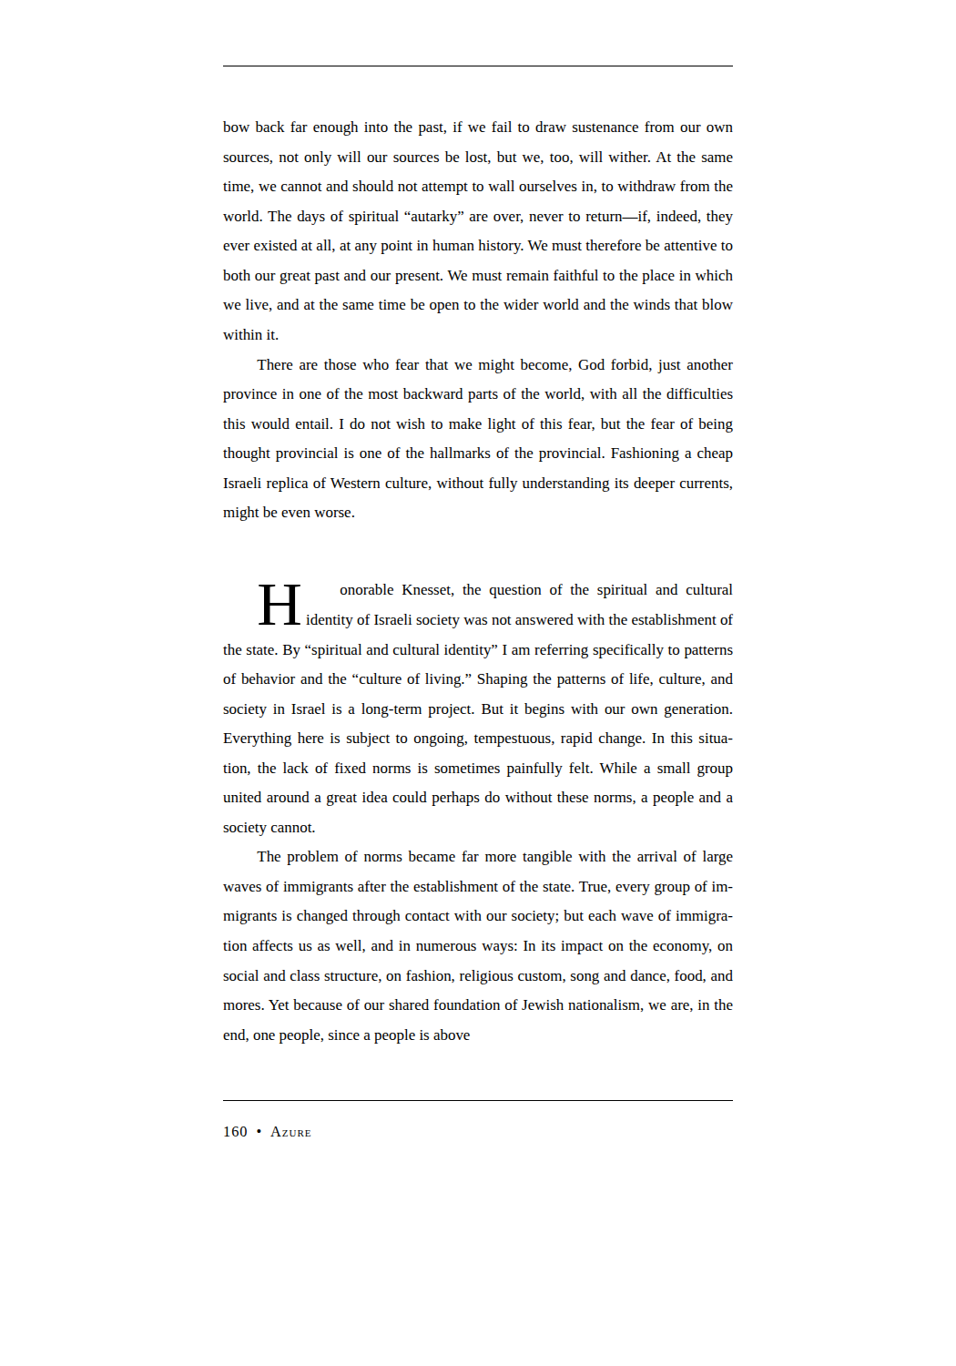bow back far enough into the past, if we fail to draw sustenance from our own sources, not only will our sources be lost, but we, too, will wither. At the same time, we cannot and should not attempt to wall ourselves in, to withdraw from the world. The days of spiritual “autarky” are over, never to return—if, indeed, they ever existed at all, at any point in human history. We must therefore be attentive to both our great past and our present. We must remain faithful to the place in which we live, and at the same time be open to the wider world and the winds that blow within it.
There are those who fear that we might become, God forbid, just another province in one of the most backward parts of the world, with all the difficulties this would entail. I do not wish to make light of this fear, but the fear of being thought provincial is one of the hallmarks of the provincial. Fashioning a cheap Israeli replica of Western culture, without fully understanding its deeper currents, might be even worse.
Honorable Knesset, the question of the spiritual and cultural identity of Israeli society was not answered with the establishment of the state. By “spiritual and cultural identity” I am referring specifically to patterns of behavior and the “culture of living.” Shaping the patterns of life, culture, and society in Israel is a long-term project. But it begins with our own generation. Everything here is subject to ongoing, tempestuous, rapid change. In this situation, the lack of fixed norms is sometimes painfully felt. While a small group united around a great idea could perhaps do without these norms, a people and a society cannot.
The problem of norms became far more tangible with the arrival of large waves of immigrants after the establishment of the state. True, every group of immigrants is changed through contact with our society; but each wave of immigration affects us as well, and in numerous ways: In its impact on the economy, on social and class structure, on fashion, religious custom, song and dance, food, and mores. Yet because of our shared foundation of Jewish nationalism, we are, in the end, one people, since a people is above
160•Azure